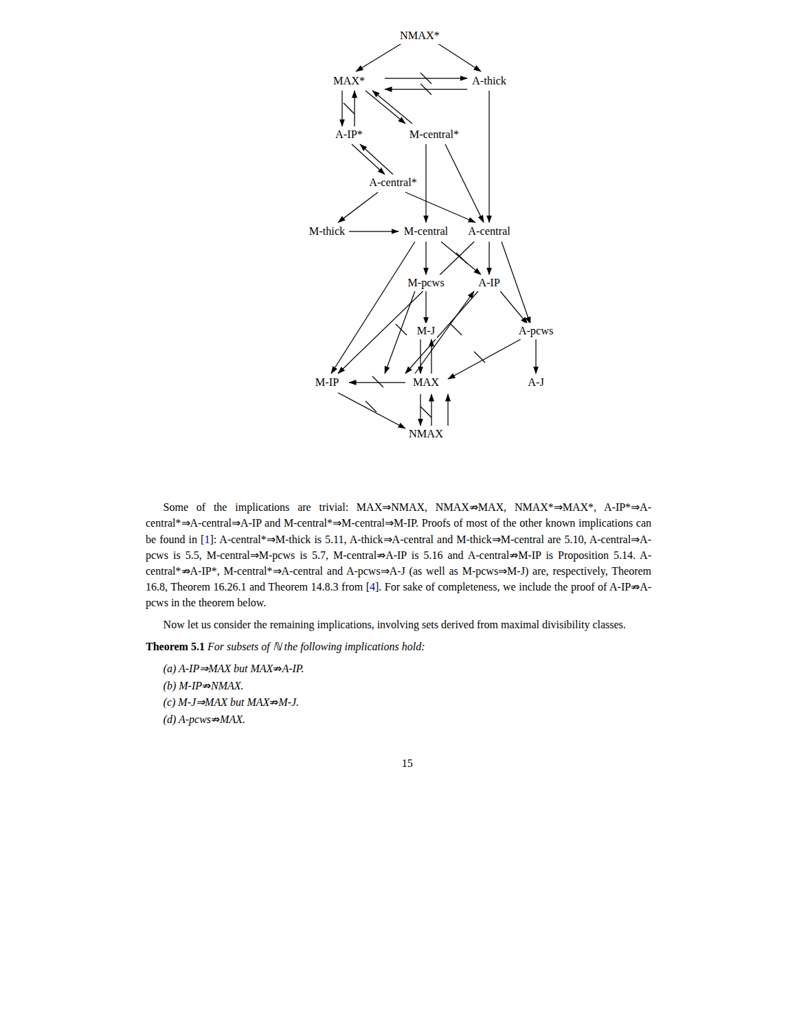NMAX* MAX* A-thick A-IP* M-central* A-central* M-thick M-central A-central M-pcws A-IP M-J A-pcws M-IP MAX A-J NMAX
Some of the implications are trivial: MAX⇒NMAX, NMAX⇏MAX, NMAX*⇒MAX*, A-IP*⇒A-central*⇒A-central⇒A-IP and M-central*⇒M-central⇒M-IP. Proofs of most of the other known implications can be found in [1]: A-central*⇒M-thick is 5.11, A-thick⇒A-central and M-thick⇒M-central are 5.10, A-central⇒A-pcws is 5.5, M-central⇒M-pcws is 5.7, M-central⇏A-IP is 5.16 and A-central⇏M-IP is Proposition 5.14. A-central*⇏A-IP*, M-central*⇒A-central and A-pcws⇒A-J (as well as M-pcws⇒M-J) are, respectively, Theorem 16.8, Theorem 16.26.1 and Theorem 14.8.3 from [4]. For sake of completeness, we include the proof of A-IP⇏A-pcws in the theorem below.
Now let us consider the remaining implications, involving sets derived from maximal divisibility classes.
Theorem 5.1 For subsets of ℕ the following implications hold:
(a) A-IP⇒MAX but MAX⇏A-IP.
(b) M-IP⇏NMAX.
(c) M-J⇒MAX but MAX⇏M-J.
(d) A-pcws⇏MAX.
15